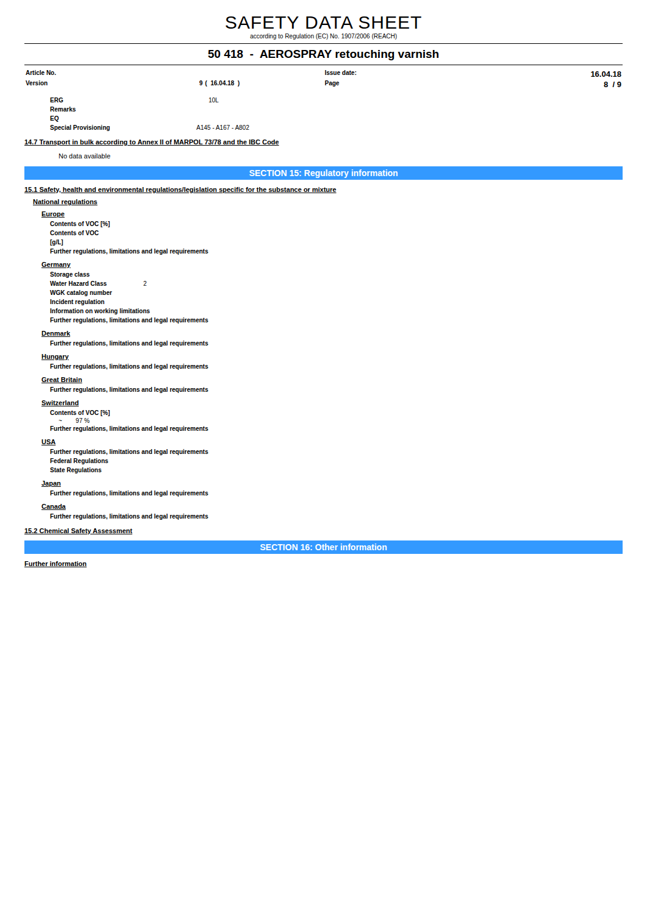SAFETY DATA SHEET
according to Regulation (EC) No. 1907/2006 (REACH)
50 418 - AEROSPRAY retouching varnish
| Article No. | | | Issue date: | 16.04.18 |
| Version | 9 | ( 16.04.18 ) | Page | 8 / 9 |
ERG 10L
Remarks
EQ
Special Provisioning A145 - A167 - A802
14.7 Transport in bulk according to Annex II of MARPOL 73/78 and the IBC Code
No data available
SECTION 15: Regulatory information
15.1 Safety, health and environmental regulations/legislation specific for the substance or mixture
National regulations
Europe
Contents of VOC [%]
Contents of VOC
[g/L]
Further regulations, limitations and legal requirements
Germany
Storage class
Water Hazard Class2
WGK catalog number
Incident regulation
Information on working limitations
Further regulations, limitations and legal requirements
Denmark
Further regulations, limitations and legal requirements
Hungary
Further regulations, limitations and legal requirements
Great Britain
Further regulations, limitations and legal requirements
Switzerland
Contents of VOC [%]
~ 97 %
Further regulations, limitations and legal requirements
USA
Further regulations, limitations and legal requirements
Federal Regulations
State Regulations
Japan
Further regulations, limitations and legal requirements
Canada
Further regulations, limitations and legal requirements
15.2 Chemical Safety Assessment
SECTION 16: Other information
Further information